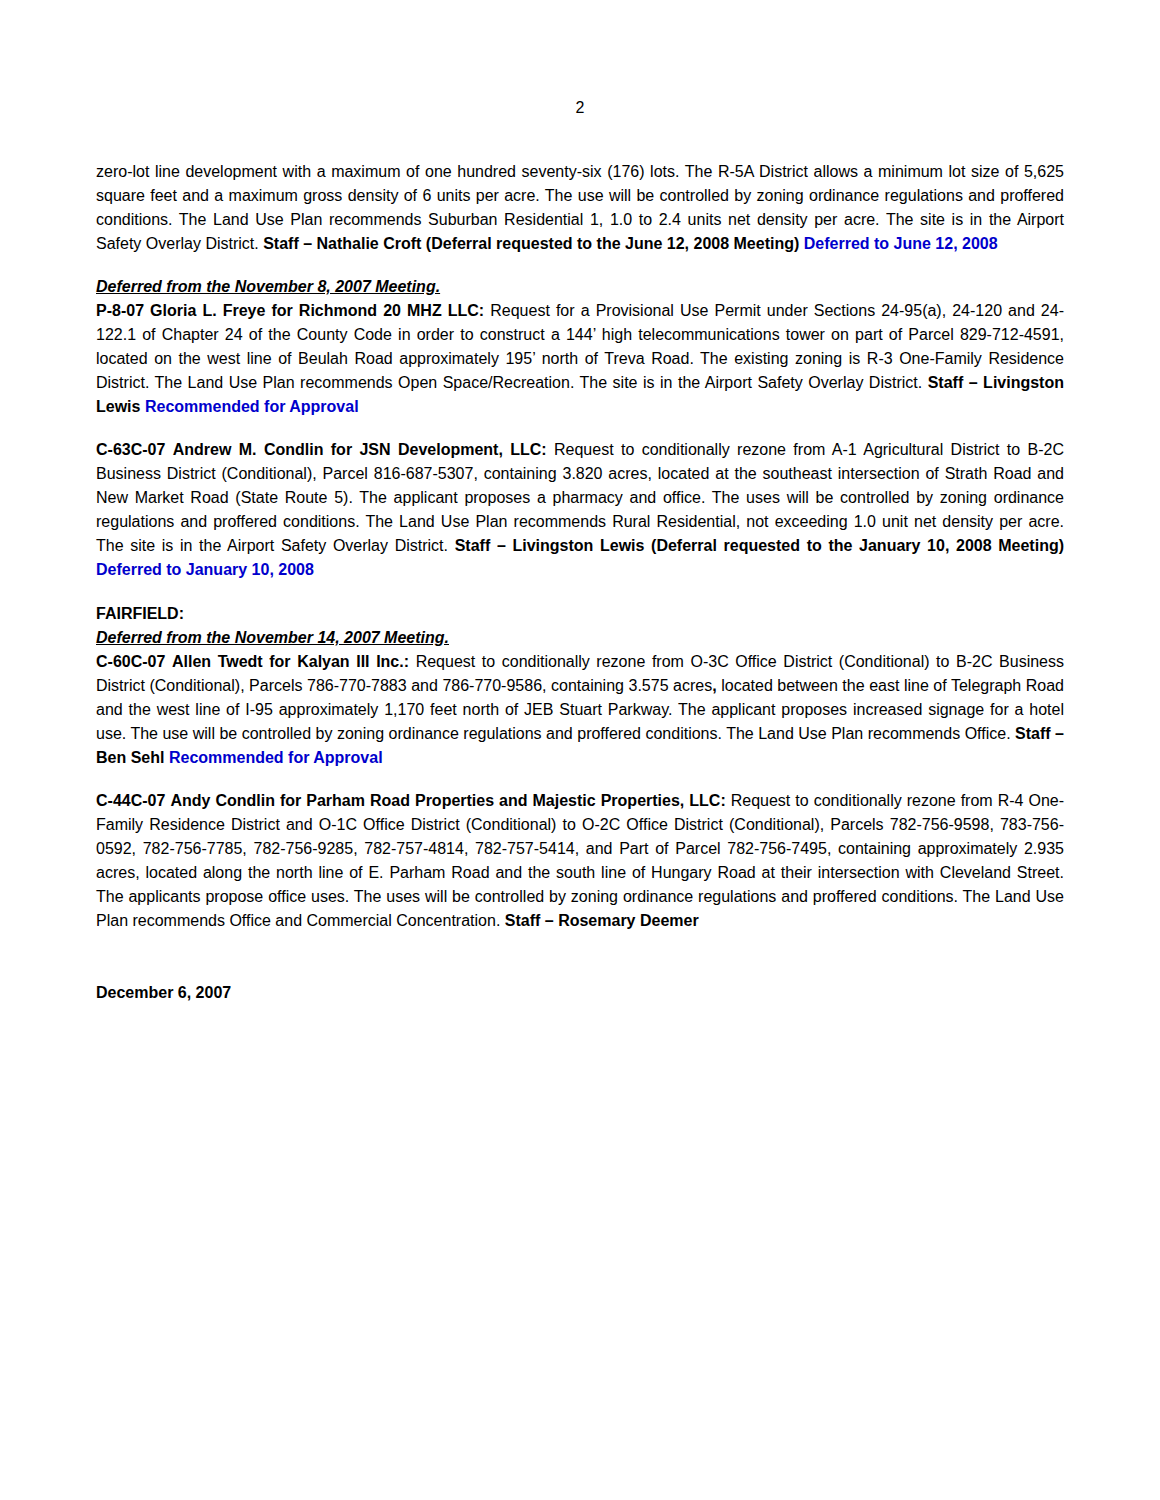2
zero-lot line development with a maximum of one hundred seventy-six (176) lots. The R-5A District allows a minimum lot size of 5,625 square feet and a maximum gross density of 6 units per acre. The use will be controlled by zoning ordinance regulations and proffered conditions. The Land Use Plan recommends Suburban Residential 1, 1.0 to 2.4 units net density per acre. The site is in the Airport Safety Overlay District. Staff – Nathalie Croft (Deferral requested to the June 12, 2008 Meeting) Deferred to June 12, 2008
Deferred from the November 8, 2007 Meeting.
P-8-07 Gloria L. Freye for Richmond 20 MHZ LLC: Request for a Provisional Use Permit under Sections 24-95(a), 24-120 and 24-122.1 of Chapter 24 of the County Code in order to construct a 144’ high telecommunications tower on part of Parcel 829-712-4591, located on the west line of Beulah Road approximately 195’ north of Treva Road. The existing zoning is R-3 One-Family Residence District. The Land Use Plan recommends Open Space/Recreation. The site is in the Airport Safety Overlay District. Staff – Livingston Lewis Recommended for Approval
C-63C-07 Andrew M. Condlin for JSN Development, LLC: Request to conditionally rezone from A-1 Agricultural District to B-2C Business District (Conditional), Parcel 816-687-5307, containing 3.820 acres, located at the southeast intersection of Strath Road and New Market Road (State Route 5). The applicant proposes a pharmacy and office. The uses will be controlled by zoning ordinance regulations and proffered conditions. The Land Use Plan recommends Rural Residential, not exceeding 1.0 unit net density per acre. The site is in the Airport Safety Overlay District. Staff – Livingston Lewis (Deferral requested to the January 10, 2008 Meeting) Deferred to January 10, 2008
FAIRFIELD:
Deferred from the November 14, 2007 Meeting.
C-60C-07 Allen Twedt for Kalyan III Inc.: Request to conditionally rezone from O-3C Office District (Conditional) to B-2C Business District (Conditional), Parcels 786-770-7883 and 786-770-9586, containing 3.575 acres, located between the east line of Telegraph Road and the west line of I-95 approximately 1,170 feet north of JEB Stuart Parkway. The applicant proposes increased signage for a hotel use. The use will be controlled by zoning ordinance regulations and proffered conditions. The Land Use Plan recommends Office. Staff – Ben Sehl Recommended for Approval
C-44C-07 Andy Condlin for Parham Road Properties and Majestic Properties, LLC: Request to conditionally rezone from R-4 One-Family Residence District and O-1C Office District (Conditional) to O-2C Office District (Conditional), Parcels 782-756-9598, 783-756-0592, 782-756-7785, 782-756-9285, 782-757-4814, 782-757-5414, and Part of Parcel 782-756-7495, containing approximately 2.935 acres, located along the north line of E. Parham Road and the south line of Hungary Road at their intersection with Cleveland Street. The applicants propose office uses. The uses will be controlled by zoning ordinance regulations and proffered conditions. The Land Use Plan recommends Office and Commercial Concentration. Staff – Rosemary Deemer
December 6, 2007